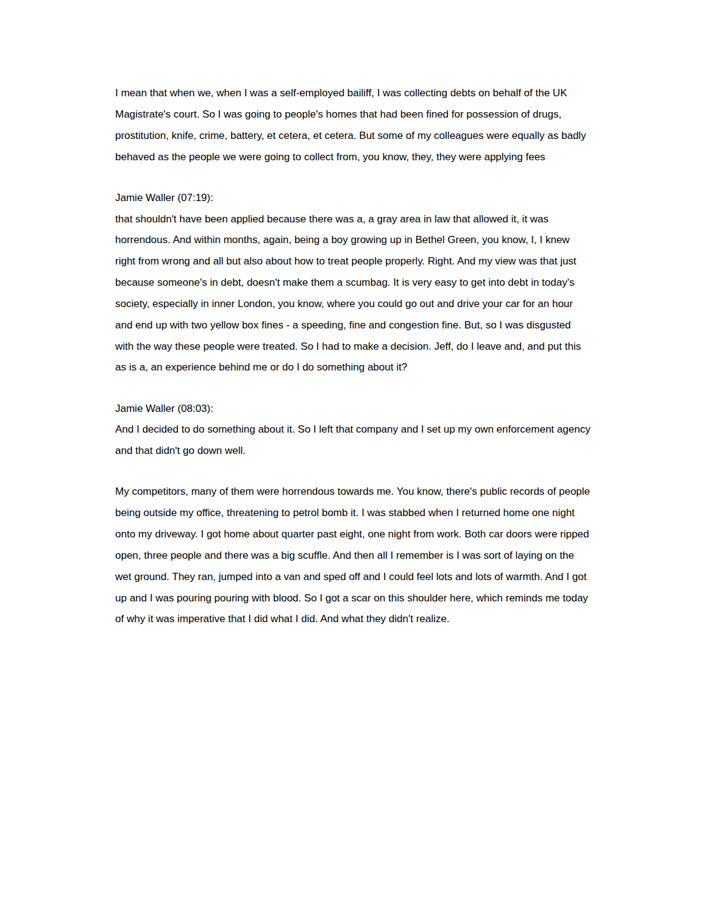I mean that when we, when I was a self-employed bailiff, I was collecting debts on behalf of the UK Magistrate's court. So I was going to people's homes that had been fined for possession of drugs, prostitution, knife, crime, battery, et cetera, et cetera. But some of my colleagues were equally as badly behaved as the people we were going to collect from, you know, they, they were applying fees
Jamie Waller (07:19):
that shouldn't have been applied because there was a, a gray area in law that allowed it, it was horrendous. And within months, again, being a boy growing up in Bethel Green, you know, I, I knew right from wrong and all but also about how to treat people properly. Right. And my view was that just because someone's in debt, doesn't make them a scumbag. It is very easy to get into debt in today's society, especially in inner London, you know, where you could go out and drive your car for an hour and end up with two yellow box fines - a speeding, fine and congestion fine. But, so I was disgusted with the way these people were treated. So I had to make a decision. Jeff, do I leave and, and put this as is a, an experience behind me or do I do something about it?
Jamie Waller (08:03):
And I decided to do something about it. So I left that company and I set up my own enforcement agency and that didn't go down well.
My competitors, many of them were horrendous towards me. You know, there's public records of people being outside my office, threatening to petrol bomb it. I was stabbed when I returned home one night onto my driveway. I got home about quarter past eight, one night from work. Both car doors were ripped open, three people and there was a big scuffle. And then all I remember is I was sort of laying on the wet ground. They ran, jumped into a van and sped off and I could feel lots and lots of warmth. And I got up and I was pouring pouring with blood. So I got a scar on this shoulder here, which reminds me today of why it was imperative that I did what I did. And what they didn't realize.